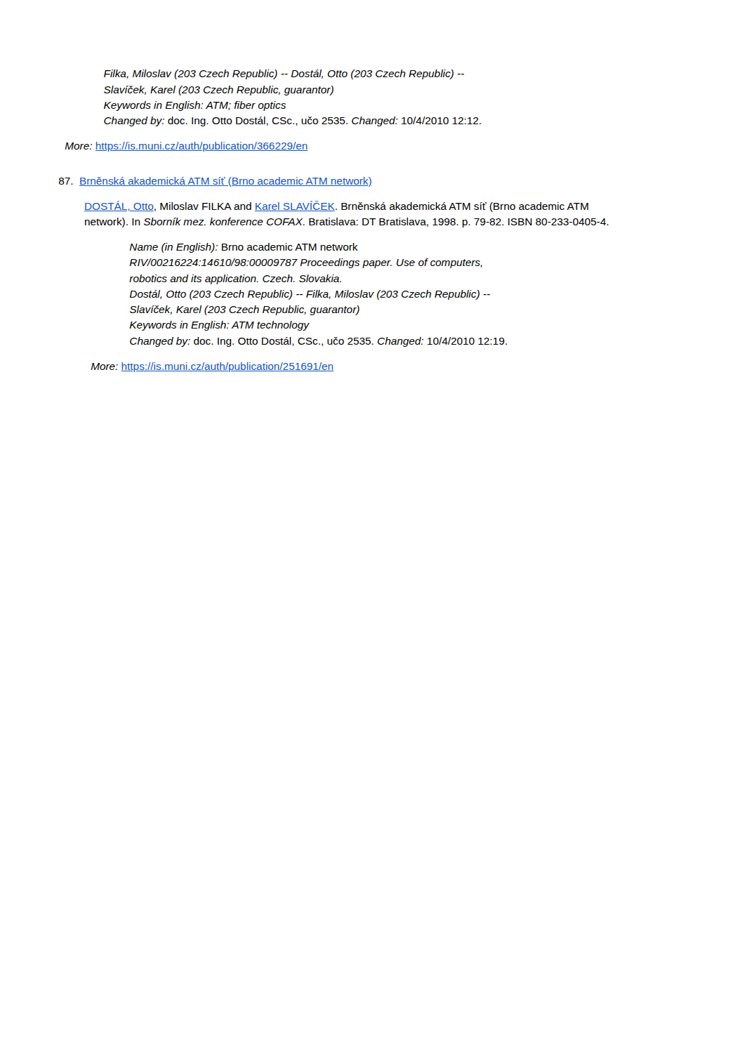Filka, Miloslav (203 Czech Republic) -- Dostál, Otto (203 Czech Republic) --
Slavíček, Karel (203 Czech Republic, guarantor)
Keywords in English: ATM; fiber optics
Changed by: doc. Ing. Otto Dostál, CSc., učo 2535. Changed: 10/4/2010 12:12.
More: https://is.muni.cz/auth/publication/366229/en
87. Brněnská akademická ATM síť (Brno academic ATM network)
DOSTÁL, Otto, Miloslav FILKA and Karel SLAVÍČEK. Brněnská akademická ATM síť (Brno academic ATM network). In Sborník mez. konference COFAX. Bratislava: DT Bratislava, 1998. p. 79-82. ISBN 80-233-0405-4.
Name (in English): Brno academic ATM network
RIV/00216224:14610/98:00009787 Proceedings paper. Use of computers,
robotics and its application. Czech. Slovakia.
Dostál, Otto (203 Czech Republic) -- Filka, Miloslav (203 Czech Republic) --
Slavíček, Karel (203 Czech Republic, guarantor)
Keywords in English: ATM technology
Changed by: doc. Ing. Otto Dostál, CSc., učo 2535. Changed: 10/4/2010 12:19.
More: https://is.muni.cz/auth/publication/251691/en